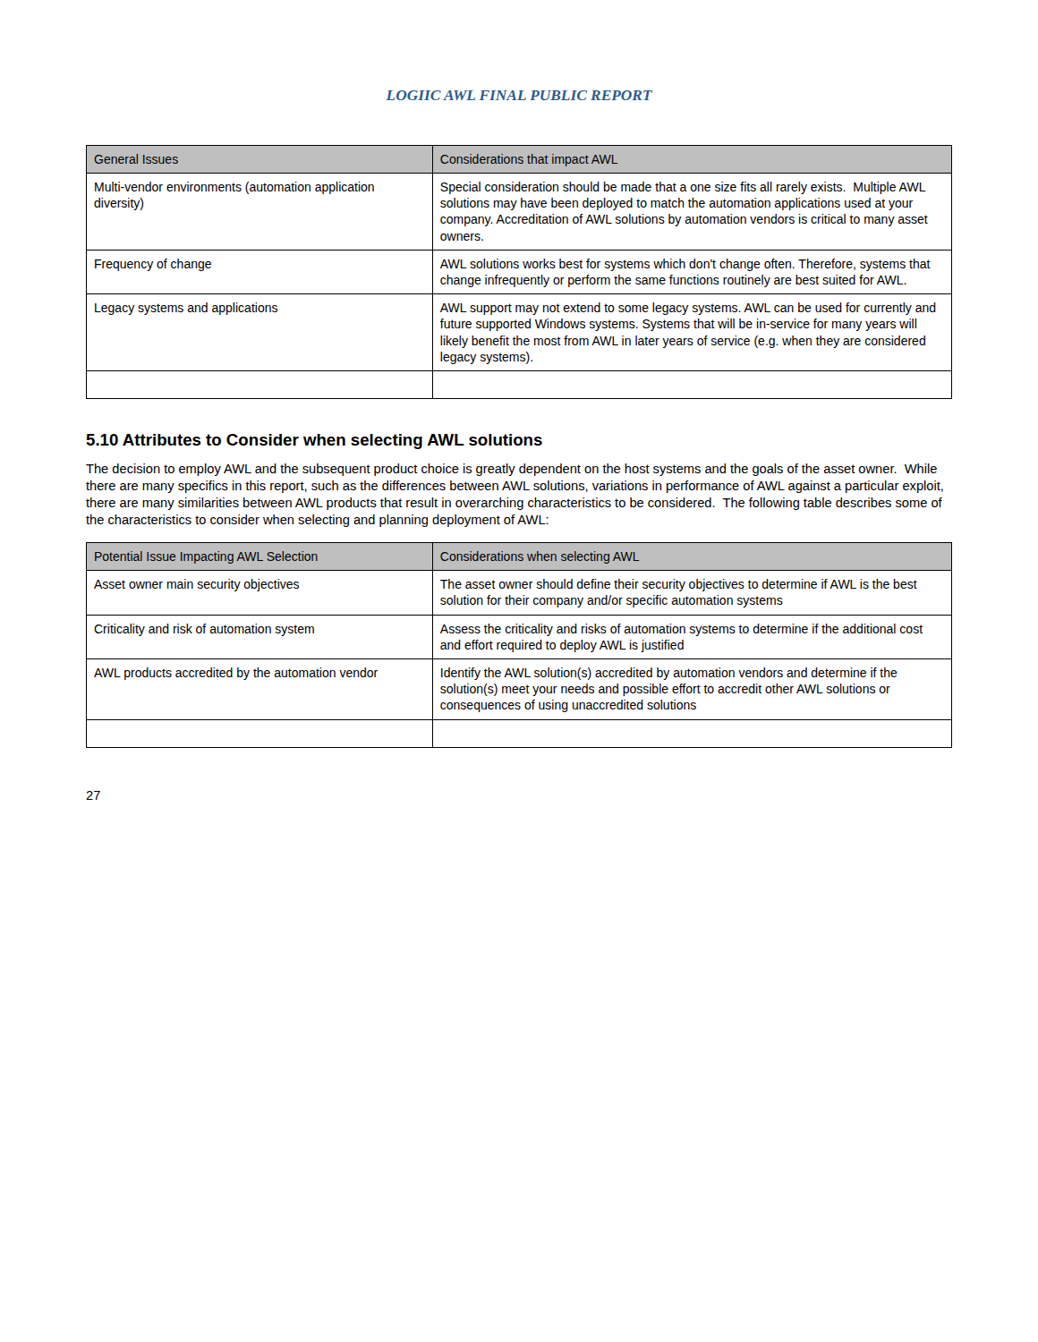LOGIIC AWL FINAL PUBLIC REPORT
| General Issues | Considerations that impact AWL |
| --- | --- |
| Multi-vendor environments (automation application diversity) | Special consideration should be made that a one size fits all rarely exists. Multiple AWL solutions may have been deployed to match the automation applications used at your company. Accreditation of AWL solutions by automation vendors is critical to many asset owners. |
| Frequency of change | AWL solutions works best for systems which don't change often. Therefore, systems that change infrequently or perform the same functions routinely are best suited for AWL. |
| Legacy systems and applications | AWL support may not extend to some legacy systems. AWL can be used for currently and future supported Windows systems. Systems that will be in-service for many years will likely benefit the most from AWL in later years of service (e.g. when they are considered legacy systems). |
5.10 Attributes to Consider when selecting AWL solutions
The decision to employ AWL and the subsequent product choice is greatly dependent on the host systems and the goals of the asset owner. While there are many specifics in this report, such as the differences between AWL solutions, variations in performance of AWL against a particular exploit, there are many similarities between AWL products that result in overarching characteristics to be considered. The following table describes some of the characteristics to consider when selecting and planning deployment of AWL:
| Potential Issue Impacting AWL Selection | Considerations when selecting AWL |
| --- | --- |
| Asset owner main security objectives | The asset owner should define their security objectives to determine if AWL is the best solution for their company and/or specific automation systems |
| Criticality and risk of automation system | Assess the criticality and risks of automation systems to determine if the additional cost and effort required to deploy AWL is justified |
| AWL products accredited by the automation vendor | Identify the AWL solution(s) accredited by automation vendors and determine if the solution(s) meet your needs and possible effort to accredit other AWL solutions or consequences of using unaccredited solutions |
27